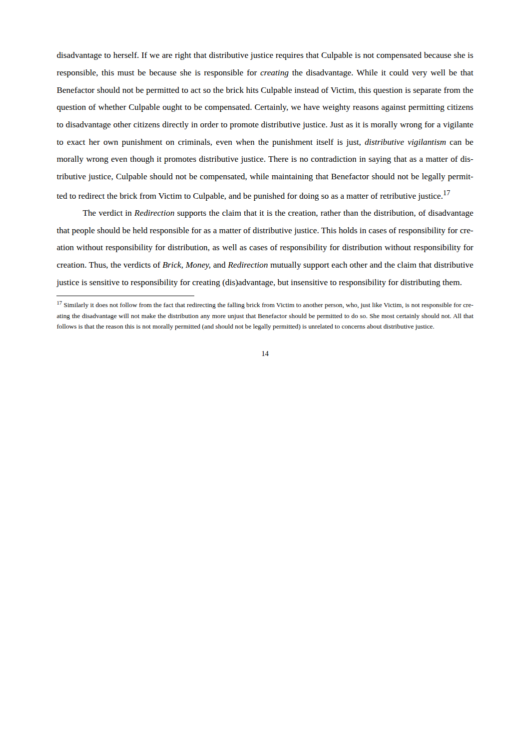disadvantage to herself. If we are right that distributive justice requires that Culpable is not compensated because she is responsible, this must be because she is responsible for creating the disadvantage. While it could very well be that Benefactor should not be permitted to act so the brick hits Culpable instead of Victim, this question is separate from the question of whether Culpable ought to be compensated. Certainly, we have weighty reasons against permitting citizens to disadvantage other citizens directly in order to promote distributive justice. Just as it is morally wrong for a vigilante to exact her own punishment on criminals, even when the punishment itself is just, distributive vigilantism can be morally wrong even though it promotes distributive justice. There is no contradiction in saying that as a matter of distributive justice, Culpable should not be compensated, while maintaining that Benefactor should not be legally permitted to redirect the brick from Victim to Culpable, and be punished for doing so as a matter of retributive justice.17
The verdict in Redirection supports the claim that it is the creation, rather than the distribution, of disadvantage that people should be held responsible for as a matter of distributive justice. This holds in cases of responsibility for creation without responsibility for distribution, as well as cases of responsibility for distribution without responsibility for creation. Thus, the verdicts of Brick, Money, and Redirection mutually support each other and the claim that distributive justice is sensitive to responsibility for creating (dis)advantage, but insensitive to responsibility for distributing them.
17 Similarly it does not follow from the fact that redirecting the falling brick from Victim to another person, who, just like Victim, is not responsible for creating the disadvantage will not make the distribution any more unjust that Benefactor should be permitted to do so. She most certainly should not. All that follows is that the reason this is not morally permitted (and should not be legally permitted) is unrelated to concerns about distributive justice.
14